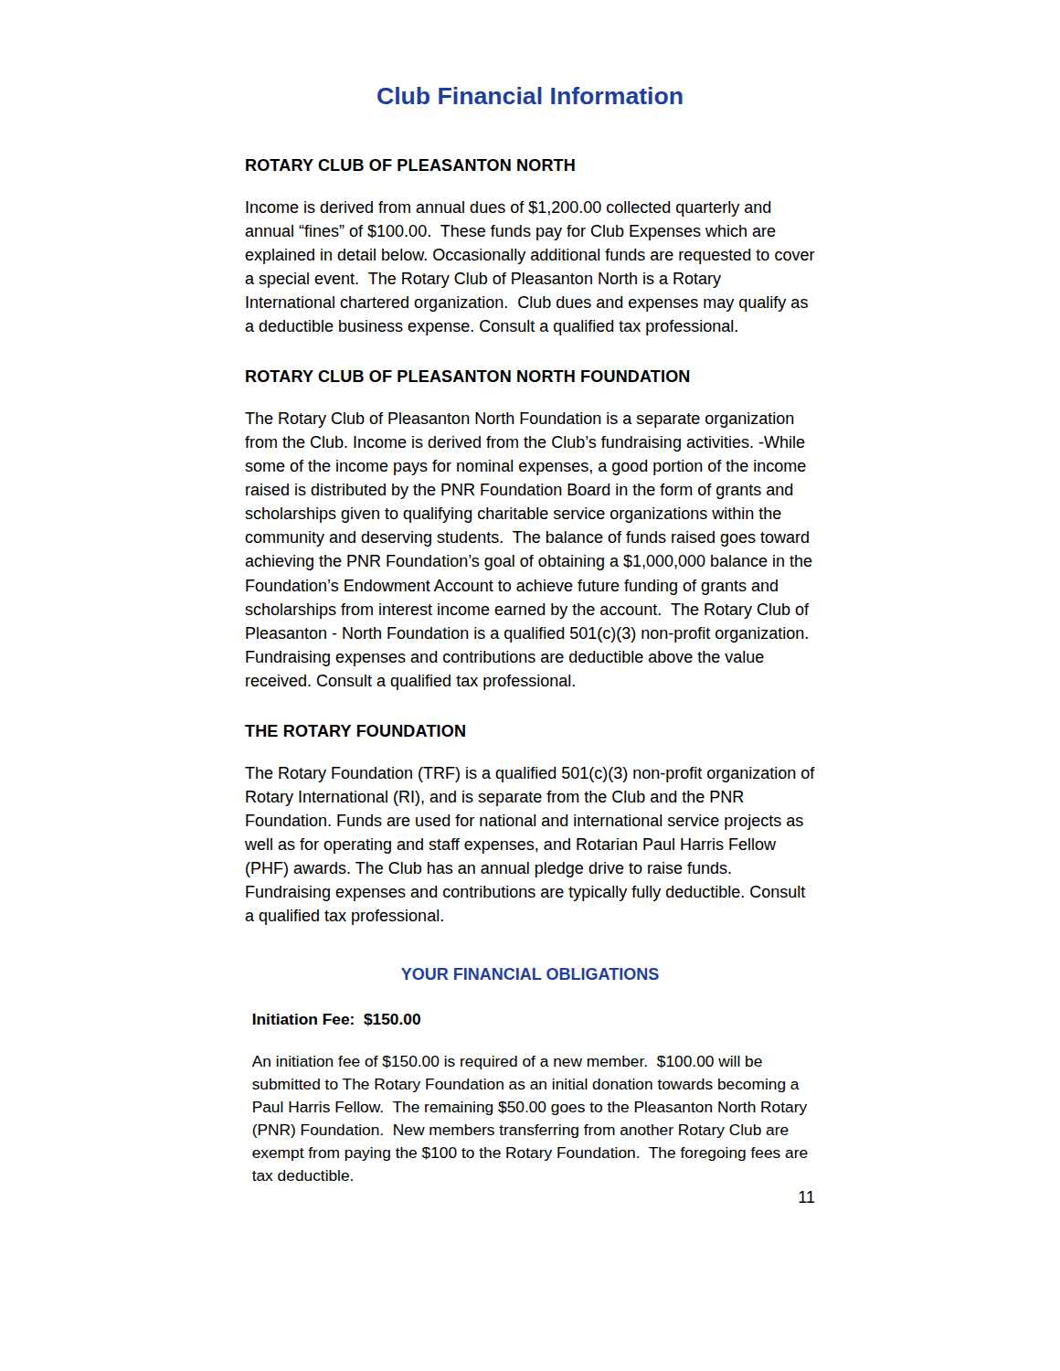Club Financial Information
ROTARY CLUB OF PLEASANTON NORTH
Income is derived from annual dues of $1,200.00 collected quarterly and annual “fines” of $100.00. These funds pay for Club Expenses which are explained in detail below. Occasionally additional funds are requested to cover a special event. The Rotary Club of Pleasanton North is a Rotary International chartered organization. Club dues and expenses may qualify as a deductible business expense. Consult a qualified tax professional.
ROTARY CLUB OF PLEASANTON NORTH FOUNDATION
The Rotary Club of Pleasanton North Foundation is a separate organization from the Club. Income is derived from the Club’s fundraising activities. -While some of the income pays for nominal expenses, a good portion of the income raised is distributed by the PNR Foundation Board in the form of grants and scholarships given to qualifying charitable service organizations within the community and deserving students. The balance of funds raised goes toward achieving the PNR Foundation’s goal of obtaining a $1,000,000 balance in the Foundation’s Endowment Account to achieve future funding of grants and scholarships from interest income earned by the account. The Rotary Club of Pleasanton - North Foundation is a qualified 501(c)(3) non-profit organization. Fundraising expenses and contributions are deductible above the value received. Consult a qualified tax professional.
THE ROTARY FOUNDATION
The Rotary Foundation (TRF) is a qualified 501(c)(3) non-profit organization of Rotary International (RI), and is separate from the Club and the PNR Foundation. Funds are used for national and international service projects as well as for operating and staff expenses, and Rotarian Paul Harris Fellow (PHF) awards. The Club has an annual pledge drive to raise funds. Fundraising expenses and contributions are typically fully deductible. Consult a qualified tax professional.
YOUR FINANCIAL OBLIGATIONS
Initiation Fee: $150.00
An initiation fee of $150.00 is required of a new member. $100.00 will be submitted to The Rotary Foundation as an initial donation towards becoming a Paul Harris Fellow. The remaining $50.00 goes to the Pleasanton North Rotary (PNR) Foundation. New members transferring from another Rotary Club are exempt from paying the $100 to the Rotary Foundation. The foregoing fees are tax deductible.
11